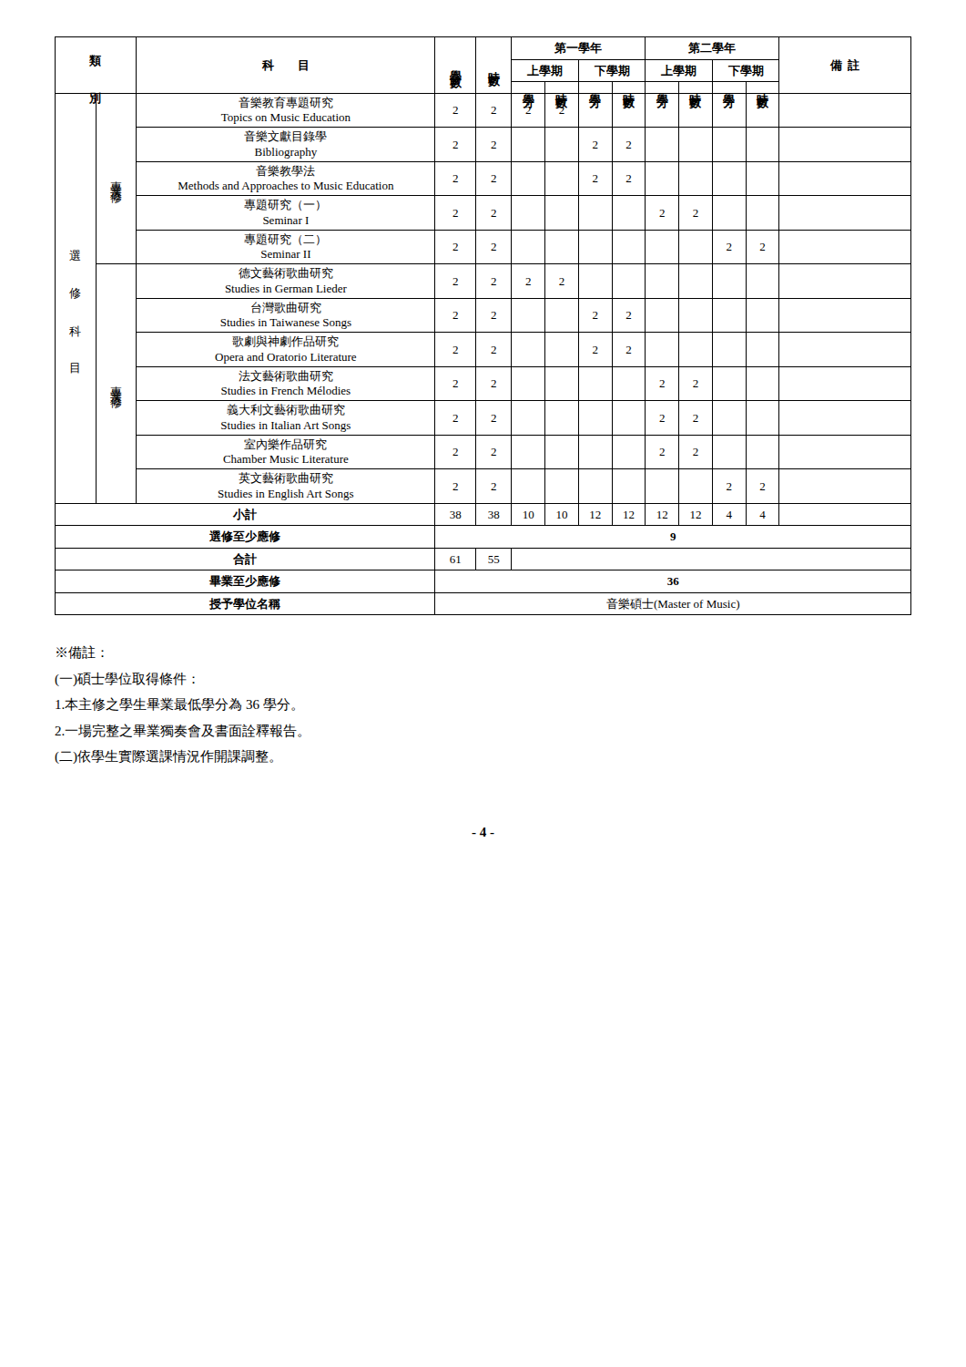| 類 別 | 科 目 | 學分數 | 時數 | 第一學年 | 第二學年 | 備 註 |
| --- | --- | --- | --- | --- | --- | --- |
| 上學期 | 下學期 | 上學期 | 下學期 |
| 學分 | 時數 | 學分 | 時數 | 學分 | 時數 | 學分 | 時數 |
| 選 修 科 目 | 專業選修 | 音樂教育專題研究 Topics on Music Education | 2 | 2 | 2 | 2 | | | | | | | |
| 音樂文獻目錄學 Bibliography | 2 | 2 | | | 2 | 2 | | | | | |
| 音樂教學法 Methods and Approaches to Music Education | 2 | 2 | | | 2 | 2 | | | | | |
| 專題研究（一） Seminar I | 2 | 2 | | | | | 2 | 2 | | | |
| 專題研究（二） Seminar II | 2 | 2 | | | | | | | 2 | 2 | |
| 專業選修 | 德文藝術歌曲研究 Studies in German Lieder | 2 | 2 | 2 | 2 | | | | | | | |
| 台灣歌曲研究 Studies in Taiwanese Songs | 2 | 2 | | | 2 | 2 | | | | | |
| 歌劇與神劇作品研究 Opera and Oratorio Literature | 2 | 2 | | | 2 | 2 | | | | | |
| 法文藝術歌曲研究 Studies in French Mélodies | 2 | 2 | | | | | 2 | 2 | | | |
| 義大利文藝術歌曲研究 Studies in Italian Art Songs | 2 | 2 | | | | | 2 | 2 | | | |
| 室內樂作品研究 Chamber Music Literature | 2 | 2 | | | | | 2 | 2 | | | |
| 英文藝術歌曲研究 Studies in English Art Songs | 2 | 2 | | | | | | | 2 | 2 | |
| 小計 | 38 | 38 | 10 | 10 | 12 | 12 | 12 | 12 | 4 | 4 | |
| 選修至少應修 | 9 |
| 合計 | 61 | 55 | |
| 畢業至少應修 | 36 |
| 授予學位名稱 | 音樂碩士(Master of Music) |
※備註：
(一)碩士學位取得條件：
1.本主修之學生畢業最低學分為 36 學分。
2.一場完整之畢業獨奏會及書面詮釋報告。
(二)依學生實際選課情況作開課調整。
- 4 -